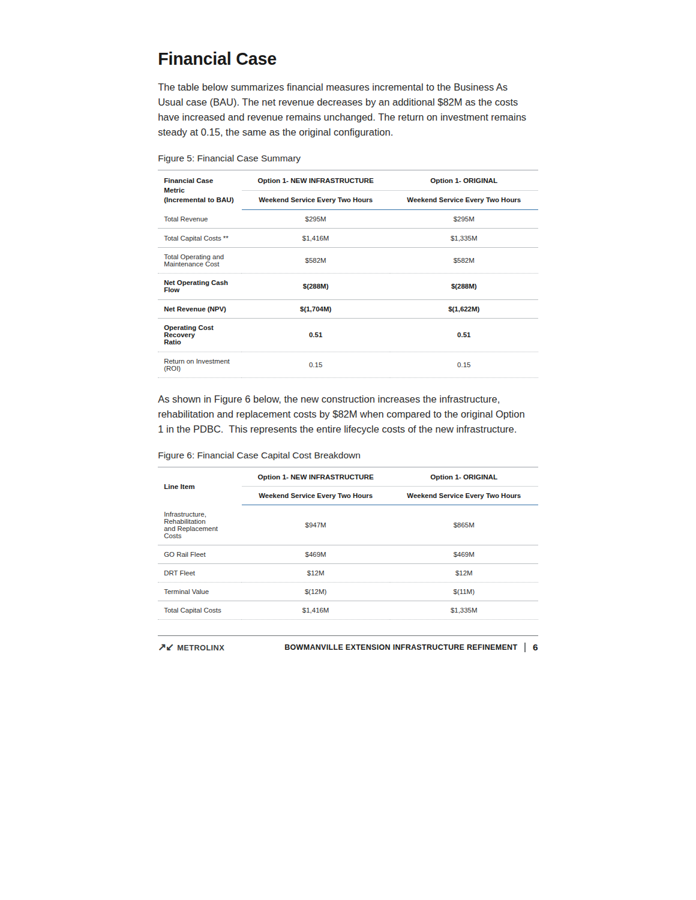Financial Case
The table below summarizes financial measures incremental to the Business As Usual case (BAU). The net revenue decreases by an additional $82M as the costs have increased and revenue remains unchanged. The return on investment remains steady at 0.15, the same as the original configuration.
Figure 5: Financial Case Summary
| Financial Case Metric (Incremental to BAU) | Option 1- NEW INFRASTRUCTURE | Option 1- ORIGINAL |
| --- | --- | --- |
| Weekend Service Every Two Hours | Weekend Service Every Two Hours |
| Total Revenue | $295M | $295M |
| Total Capital Costs ** | $1,416M | $1,335M |
| Total Operating and Maintenance Cost | $582M | $582M |
| Net Operating Cash Flow | $(288M) | $(288M) |
| Net Revenue (NPV) | $(1,704M) | $(1,622M) |
| Operating Cost Recovery Ratio | 0.51 | 0.51 |
| Return on Investment (ROI) | 0.15 | 0.15 |
As shown in Figure 6 below, the new construction increases the infrastructure, rehabilitation and replacement costs by $82M when compared to the original Option 1 in the PDBC. This represents the entire lifecycle costs of the new infrastructure.
Figure 6: Financial Case Capital Cost Breakdown
| Line Item | Option 1- NEW INFRASTRUCTURE | Option 1- ORIGINAL |
| --- | --- | --- |
| Weekend Service Every Two Hours | Weekend Service Every Two Hours |
| Infrastructure, Rehabilitation and Replacement Costs | $947M | $865M |
| GO Rail Fleet | $469M | $469M |
| DRT Fleet | $12M | $12M |
| Terminal Value | $(12M) | $(11M) |
| Total Capital Costs | $1,416M | $1,335M |
↗↙METROLINX
BOWMANVILLE EXTENSION INFRASTRUCTURE REFINEMENT 6